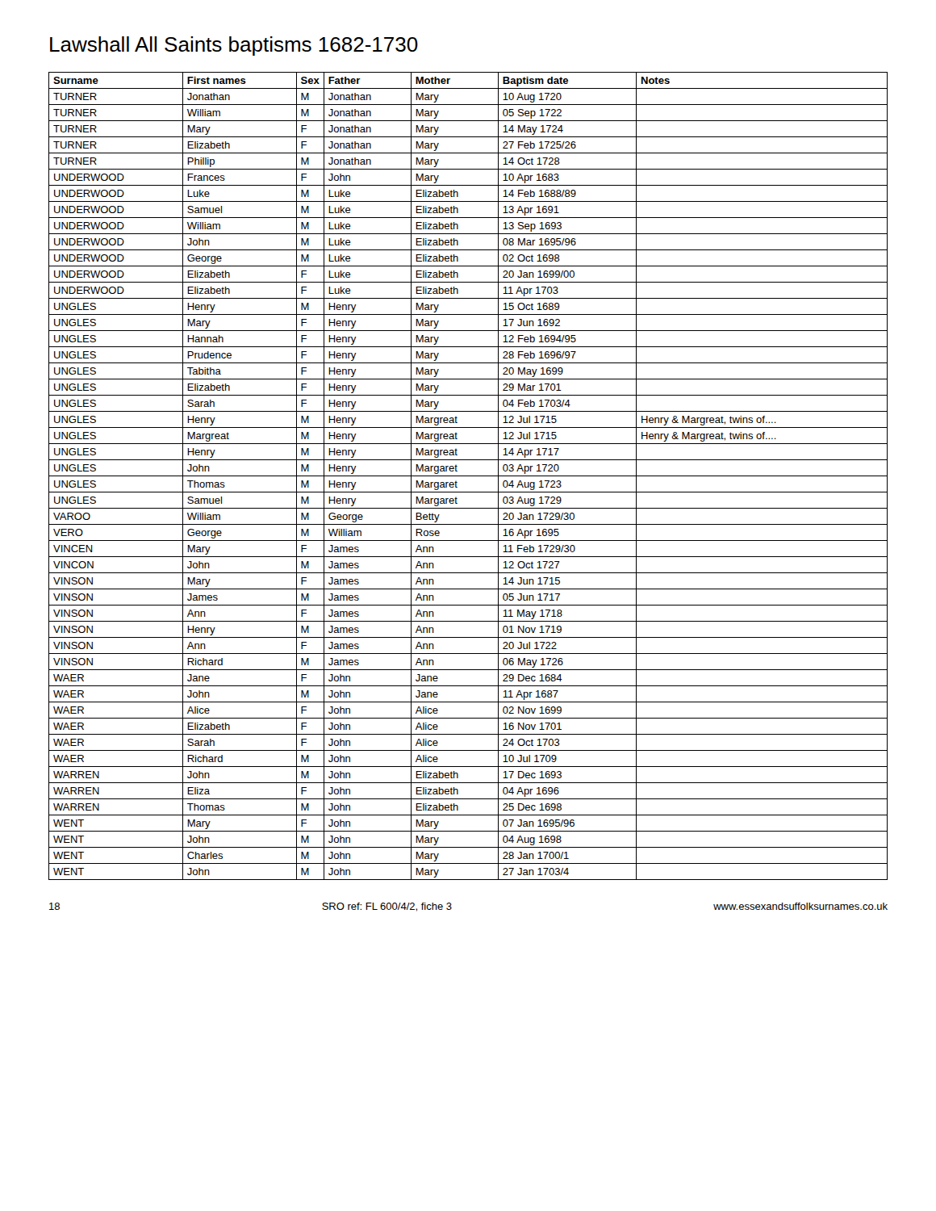Lawshall All Saints baptisms 1682-1730
| Surname | First names | Sex | Father | Mother | Baptism date | Notes |
| --- | --- | --- | --- | --- | --- | --- |
| TURNER | Jonathan | M | Jonathan | Mary | 10 Aug 1720 | |
| TURNER | William | M | Jonathan | Mary | 05 Sep 1722 | |
| TURNER | Mary | F | Jonathan | Mary | 14 May 1724 | |
| TURNER | Elizabeth | F | Jonathan | Mary | 27 Feb 1725/26 | |
| TURNER | Phillip | M | Jonathan | Mary | 14 Oct 1728 | |
| UNDERWOOD | Frances | F | John | Mary | 10 Apr 1683 | |
| UNDERWOOD | Luke | M | Luke | Elizabeth | 14 Feb 1688/89 | |
| UNDERWOOD | Samuel | M | Luke | Elizabeth | 13 Apr 1691 | |
| UNDERWOOD | William | M | Luke | Elizabeth | 13 Sep 1693 | |
| UNDERWOOD | John | M | Luke | Elizabeth | 08 Mar 1695/96 | |
| UNDERWOOD | George | M | Luke | Elizabeth | 02 Oct 1698 | |
| UNDERWOOD | Elizabeth | F | Luke | Elizabeth | 20 Jan 1699/00 | |
| UNDERWOOD | Elizabeth | F | Luke | Elizabeth | 11 Apr 1703 | |
| UNGLES | Henry | M | Henry | Mary | 15 Oct 1689 | |
| UNGLES | Mary | F | Henry | Mary | 17 Jun 1692 | |
| UNGLES | Hannah | F | Henry | Mary | 12 Feb 1694/95 | |
| UNGLES | Prudence | F | Henry | Mary | 28 Feb 1696/97 | |
| UNGLES | Tabitha | F | Henry | Mary | 20 May 1699 | |
| UNGLES | Elizabeth | F | Henry | Mary | 29 Mar 1701 | |
| UNGLES | Sarah | F | Henry | Mary | 04 Feb 1703/4 | |
| UNGLES | Henry | M | Henry | Margreat | 12 Jul 1715 | Henry & Margreat, twins of.... |
| UNGLES | Margreat | M | Henry | Margreat | 12 Jul 1715 | Henry & Margreat, twins of.... |
| UNGLES | Henry | M | Henry | Margreat | 14 Apr 1717 | |
| UNGLES | John | M | Henry | Margaret | 03 Apr 1720 | |
| UNGLES | Thomas | M | Henry | Margaret | 04 Aug 1723 | |
| UNGLES | Samuel | M | Henry | Margaret | 03 Aug 1729 | |
| VAROO | William | M | George | Betty | 20 Jan 1729/30 | |
| VERO | George | M | William | Rose | 16 Apr 1695 | |
| VINCEN | Mary | F | James | Ann | 11 Feb 1729/30 | |
| VINCON | John | M | James | Ann | 12 Oct 1727 | |
| VINSON | Mary | F | James | Ann | 14 Jun 1715 | |
| VINSON | James | M | James | Ann | 05 Jun 1717 | |
| VINSON | Ann | F | James | Ann | 11 May 1718 | |
| VINSON | Henry | M | James | Ann | 01 Nov 1719 | |
| VINSON | Ann | F | James | Ann | 20 Jul 1722 | |
| VINSON | Richard | M | James | Ann | 06 May 1726 | |
| WAER | Jane | F | John | Jane | 29 Dec 1684 | |
| WAER | John | M | John | Jane | 11 Apr 1687 | |
| WAER | Alice | F | John | Alice | 02 Nov 1699 | |
| WAER | Elizabeth | F | John | Alice | 16 Nov 1701 | |
| WAER | Sarah | F | John | Alice | 24 Oct 1703 | |
| WAER | Richard | M | John | Alice | 10 Jul 1709 | |
| WARREN | John | M | John | Elizabeth | 17 Dec 1693 | |
| WARREN | Eliza | F | John | Elizabeth | 04 Apr 1696 | |
| WARREN | Thomas | M | John | Elizabeth | 25 Dec 1698 | |
| WENT | Mary | F | John | Mary | 07 Jan 1695/96 | |
| WENT | John | M | John | Mary | 04 Aug 1698 | |
| WENT | Charles | M | John | Mary | 28 Jan 1700/1 | |
| WENT | John | M | John | Mary | 27 Jan 1703/4 | |
18 SRO ref: FL 600/4/2, fiche 3 www.essexandsuffolksurnames.co.uk